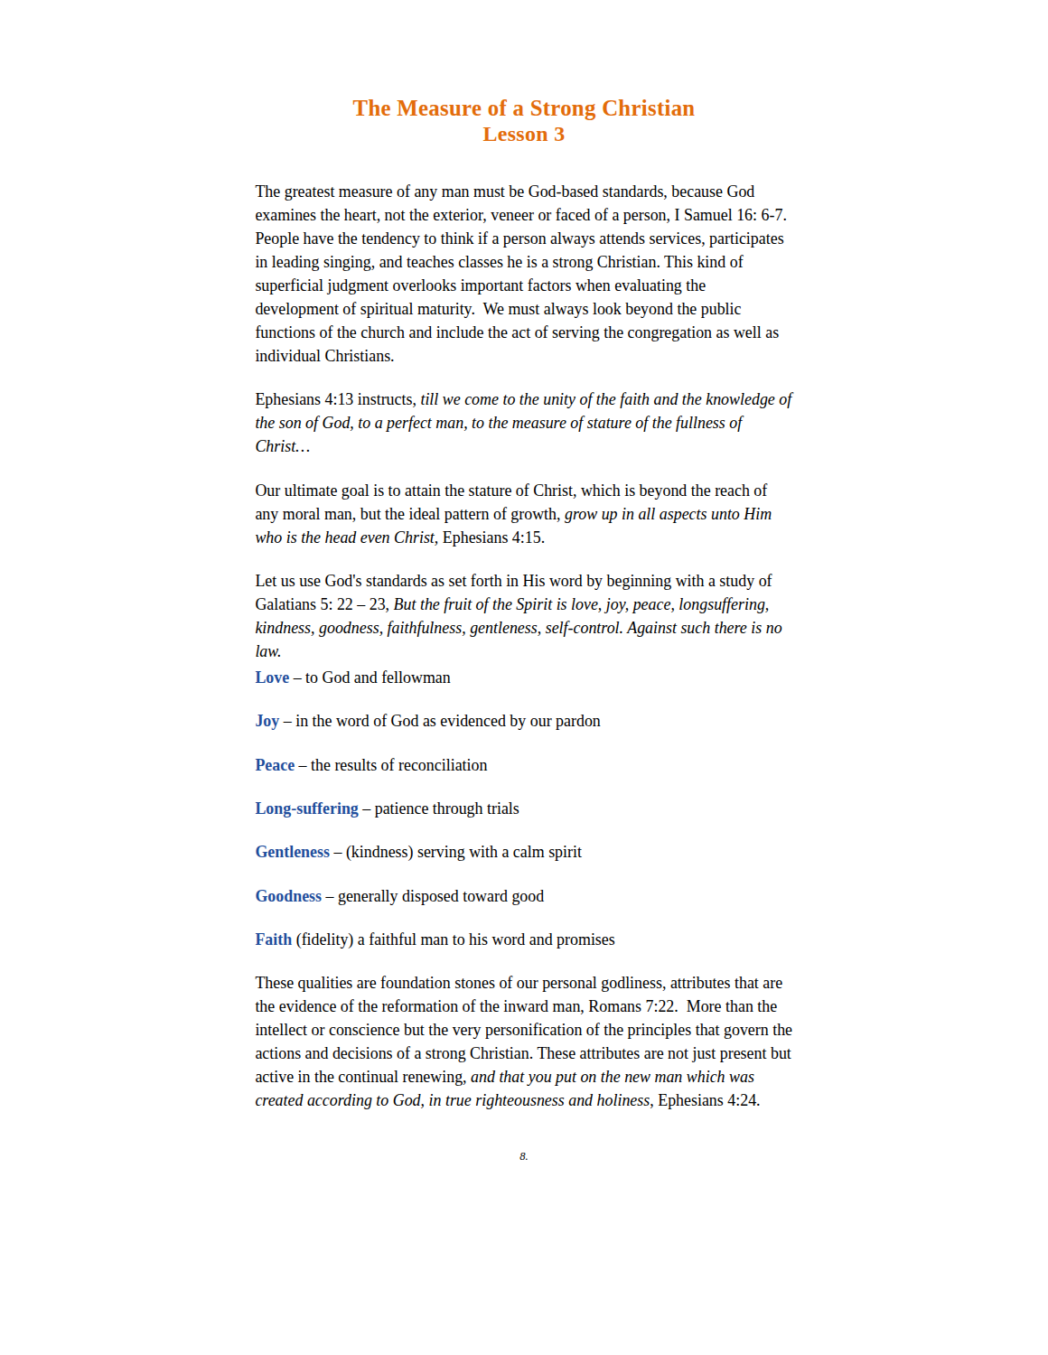The Measure of a Strong Christian
Lesson 3
The greatest measure of any man must be God-based standards, because God examines the heart, not the exterior, veneer or faced of a person, I Samuel 16: 6-7. People have the tendency to think if a person always attends services, participates in leading singing, and teaches classes he is a strong Christian. This kind of superficial judgment overlooks important factors when evaluating the development of spiritual maturity. We must always look beyond the public functions of the church and include the act of serving the congregation as well as individual Christians.
Ephesians 4:13 instructs, till we come to the unity of the faith and the knowledge of the son of God, to a perfect man, to the measure of stature of the fullness of Christ…
Our ultimate goal is to attain the stature of Christ, which is beyond the reach of any moral man, but the ideal pattern of growth, grow up in all aspects unto Him who is the head even Christ, Ephesians 4:15.
Let us use God's standards as set forth in His word by beginning with a study of Galatians 5: 22 – 23, But the fruit of the Spirit is love, joy, peace, longsuffering, kindness, goodness, faithfulness, gentleness, self-control. Against such there is no law.
Love – to God and fellowman
Joy – in the word of God as evidenced by our pardon
Peace – the results of reconciliation
Long-suffering – patience through trials
Gentleness – (kindness) serving with a calm spirit
Goodness – generally disposed toward good
Faith (fidelity) a faithful man to his word and promises
These qualities are foundation stones of our personal godliness, attributes that are the evidence of the reformation of the inward man, Romans 7:22. More than the intellect or conscience but the very personification of the principles that govern the actions and decisions of a strong Christian. These attributes are not just present but active in the continual renewing, and that you put on the new man which was created according to God, in true righteousness and holiness, Ephesians 4:24.
8.